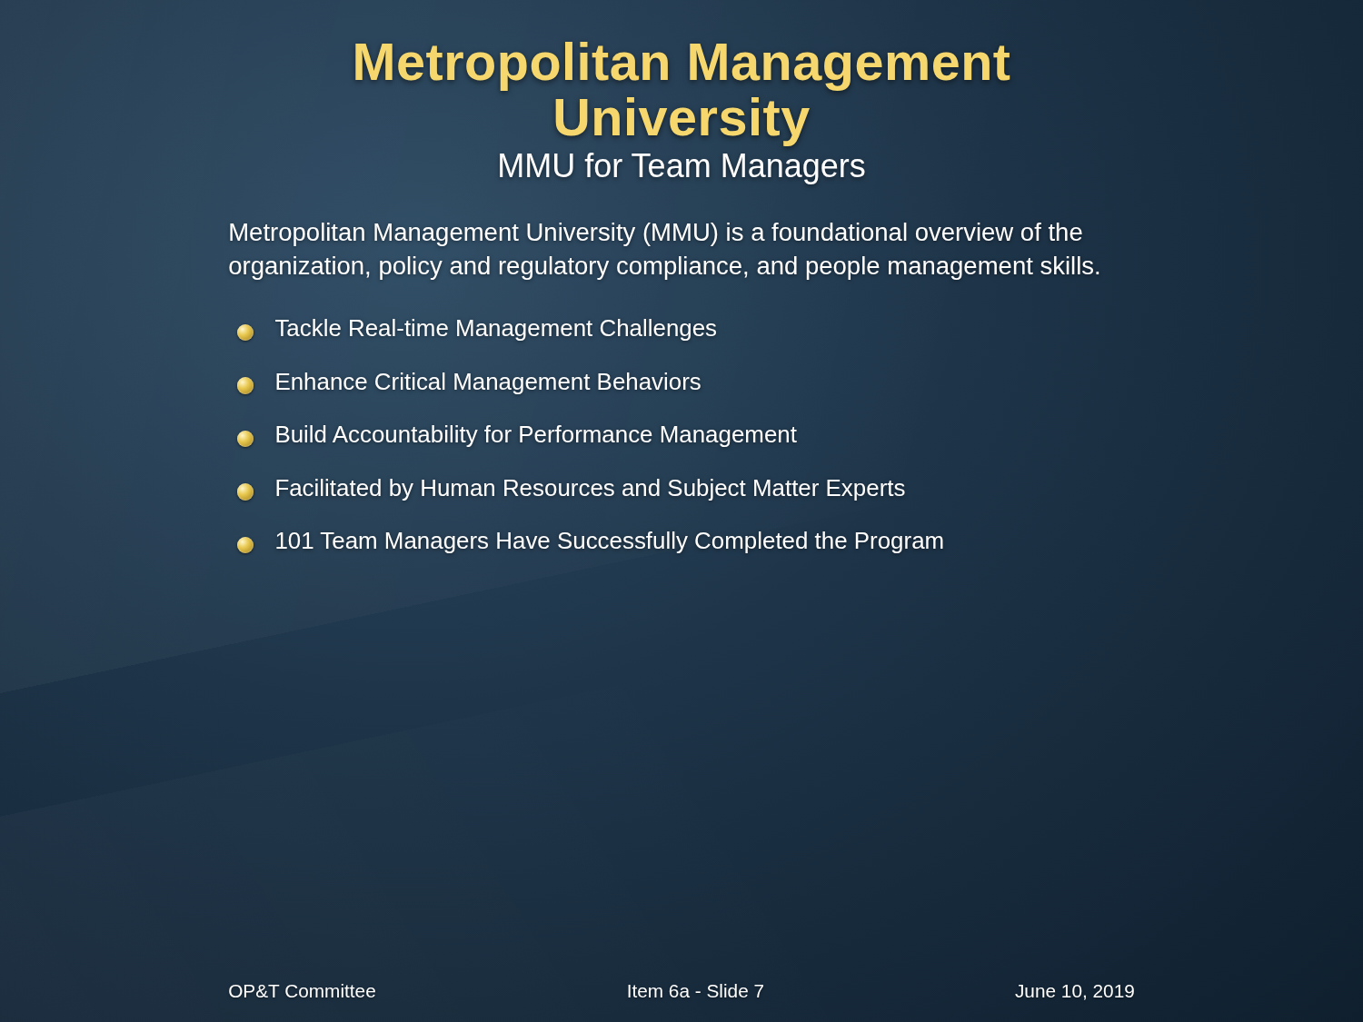Metropolitan Management University
MMU for Team Managers
Metropolitan Management University (MMU) is a foundational overview of the organization, policy and regulatory compliance, and people management skills.
Tackle Real-time Management Challenges
Enhance Critical Management Behaviors
Build Accountability for Performance Management
Facilitated by Human Resources and Subject Matter Experts
101 Team Managers Have Successfully Completed the Program
OP&T Committee Item 6a - Slide 7 June 10, 2019